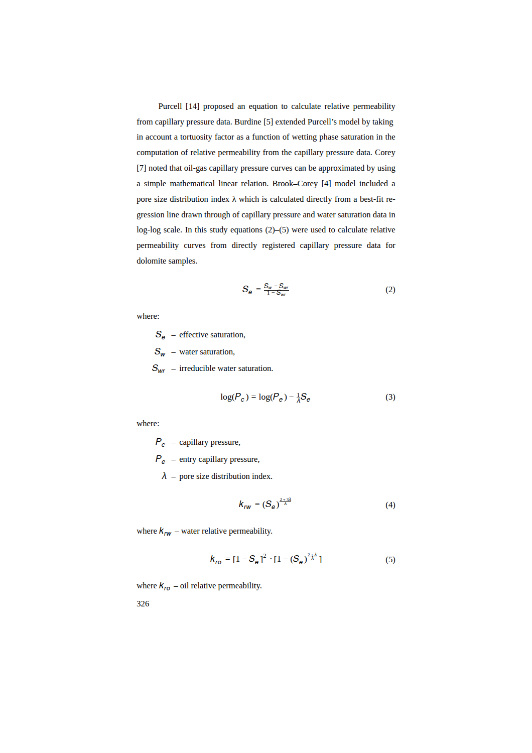Purcell [14] proposed an equation to calculate relative permeability from capillary pressure data. Burdine [5] extended Purcell’s model by taking in account a tortuosity factor as a function of wetting phase saturation in the computation of relative permeability from the capillary pressure data. Corey [7] noted that oil-gas capillary pressure curves can be approximated by using a simple mathematical linear relation. Brook–Corey [4] model included a pore size distribution index λ which is calculated directly from a best-fit regression line drawn through of capillary pressure and water saturation data in log-log scale. In this study equations (2)–(5) were used to calculate relative permeability curves from directly registered capillary pressure data for dolomite samples.
Se = Sw−Swr 1−Swr (2)
where:
Se
–effective saturation,
Sw
–water saturation,
Swr
–irreducible water saturation.
log(Pc) = log(Pe) − 1λ Se (3)
where:
Pc
–capillary pressure,
Pe
–entry capillary pressure,
λ
–pore size distribution index.
krw = (Se) 2+3λλ (4)
where krw – water relative permeability.
kro = [1−Se] 2 ⋅ [ 1− (Se) 2+λλ ] (5)
where kro – oil relative permeability.
326